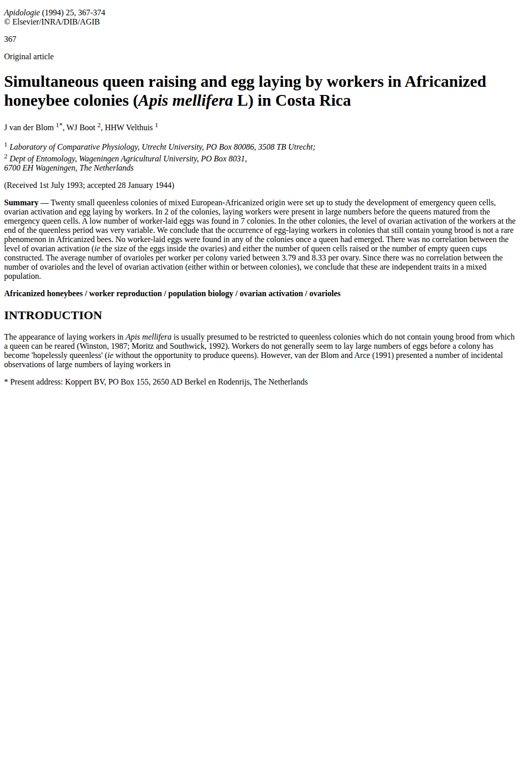Apidologie (1994) 25, 367-374
© Elsevier/INRA/DIB/AGIB
367
Original article
Simultaneous queen raising and egg laying by workers in Africanized honeybee colonies (Apis mellifera L) in Costa Rica
J van der Blom 1*, WJ Boot 2, HHW Velthuis 1
1 Laboratory of Comparative Physiology, Utrecht University, PO Box 80086, 3508 TB Utrecht;
2 Dept of Entomology, Wageningen Agricultural University, PO Box 8031,
6700 EH Wageningen, The Netherlands
(Received 1st July 1993; accepted 28 January 1944)
Summary — Twenty small queenless colonies of mixed European-Africanized origin were set up to study the development of emergency queen cells, ovarian activation and egg laying by workers. In 2 of the colonies, laying workers were present in large numbers before the queens matured from the emergency queen cells. A low number of worker-laid eggs was found in 7 colonies. In the other colonies, the level of ovarian activation of the workers at the end of the queenless period was very variable. We conclude that the occurrence of egg-laying workers in colonies that still contain young brood is not a rare phenomenon in Africanized bees. No worker-laid eggs were found in any of the colonies once a queen had emerged. There was no correlation between the level of ovarian activation (ie the size of the eggs inside the ovaries) and either the number of queen cells raised or the number of empty queen cups constructed. The average number of ovarioles per worker per colony varied between 3.79 and 8.33 per ovary. Since there was no correlation between the number of ovarioles and the level of ovarian activation (either within or between colonies), we conclude that these are independent traits in a mixed population.
Africanized honeybees / worker reproduction / population biology / ovarian activation / ovarioles
INTRODUCTION
The appearance of laying workers in Apis mellifera is usually presumed to be restricted to queenless colonies which do not contain young brood from which a queen can be reared (Winston, 1987; Moritz and Southwick, 1992). Workers do not generally seem to lay large numbers of eggs before a colony has become 'hopelessly queenless' (ie without the opportunity to produce queens). However, van der Blom and Arce (1991) presented a number of incidental observations of large numbers of laying workers in
* Present address: Koppert BV, PO Box 155, 2650 AD Berkel en Rodenrijs, The Netherlands